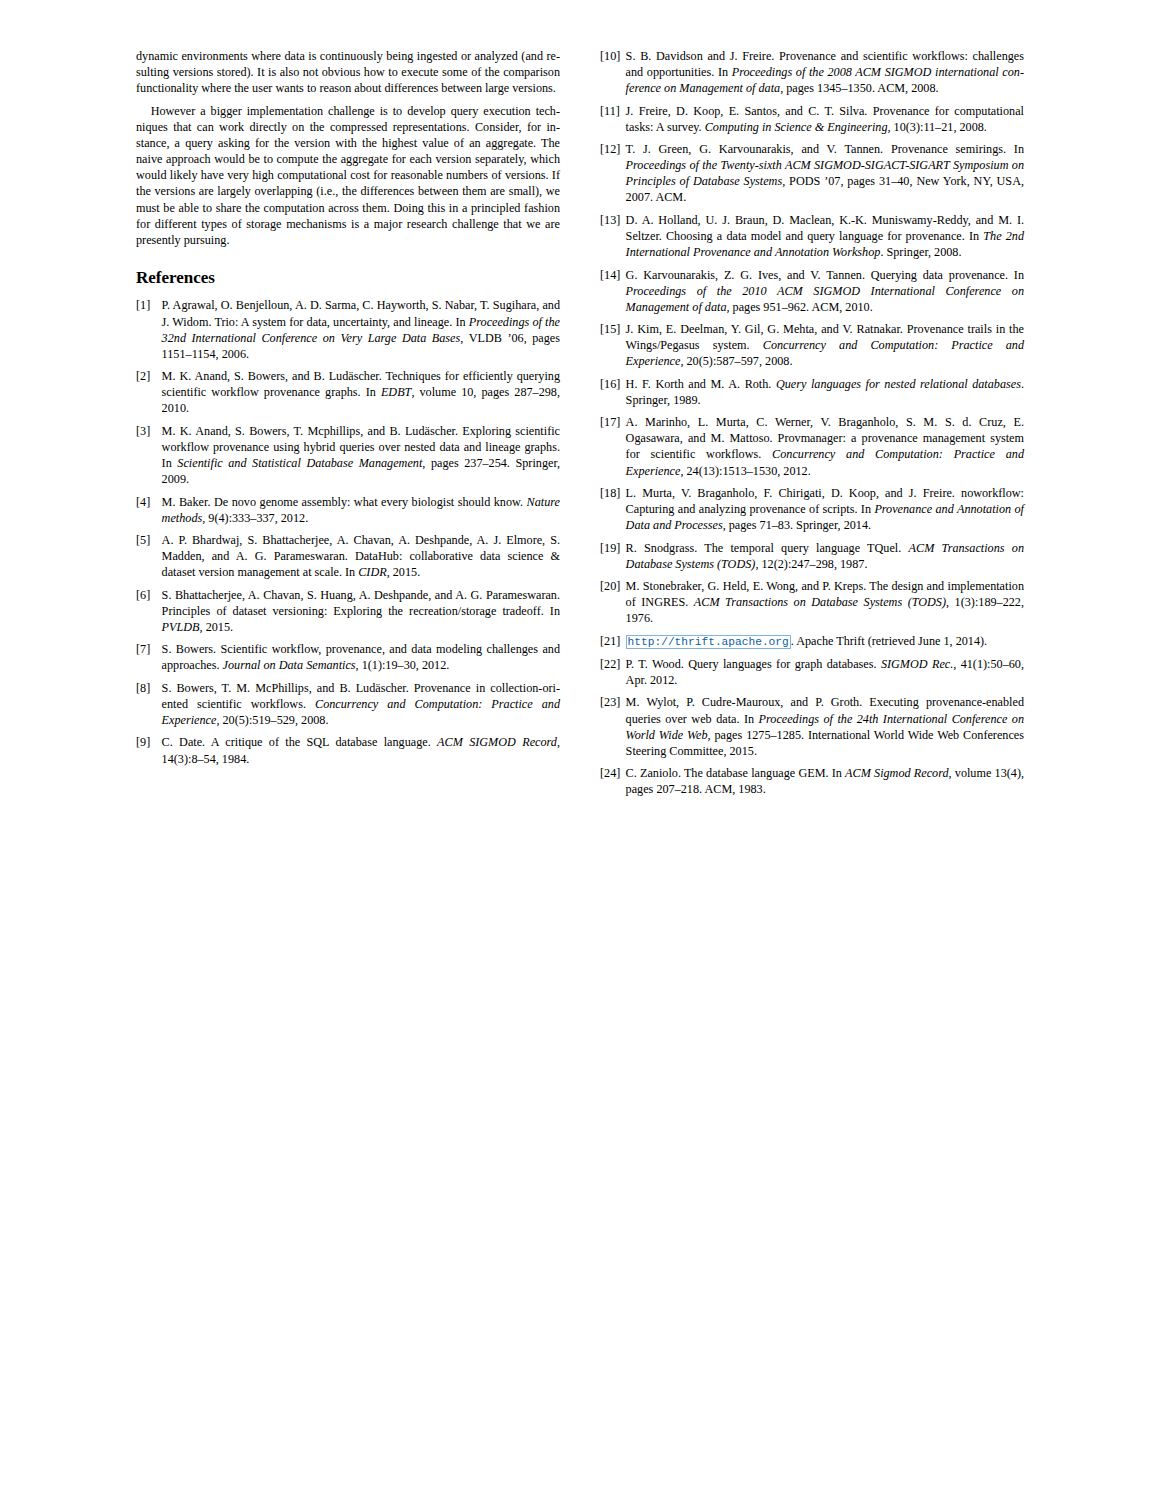dynamic environments where data is continuously being ingested or analyzed (and resulting versions stored). It is also not obvious how to execute some of the comparison functionality where the user wants to reason about differences between large versions.
However a bigger implementation challenge is to develop query execution techniques that can work directly on the compressed representations. Consider, for instance, a query asking for the version with the highest value of an aggregate. The naive approach would be to compute the aggregate for each version separately, which would likely have very high computational cost for reasonable numbers of versions. If the versions are largely overlapping (i.e., the differences between them are small), we must be able to share the computation across them. Doing this in a principled fashion for different types of storage mechanisms is a major research challenge that we are presently pursuing.
References
P. Agrawal, O. Benjelloun, A. D. Sarma, C. Hayworth, S. Nabar, T. Sugihara, and J. Widom. Trio: A system for data, uncertainty, and lineage. In Proceedings of the 32nd International Conference on Very Large Data Bases, VLDB ’06, pages 1151–1154, 2006.
M. K. Anand, S. Bowers, and B. Ludäscher. Techniques for efficiently querying scientific workflow provenance graphs. In EDBT, volume 10, pages 287–298, 2010.
M. K. Anand, S. Bowers, T. Mcphillips, and B. Ludäscher. Exploring scientific workflow provenance using hybrid queries over nested data and lineage graphs. In Scientific and Statistical Database Management, pages 237–254. Springer, 2009.
M. Baker. De novo genome assembly: what every biologist should know. Nature methods, 9(4):333–337, 2012.
A. P. Bhardwaj, S. Bhattacherjee, A. Chavan, A. Deshpande, A. J. Elmore, S. Madden, and A. G. Parameswaran. DataHub: collaborative data science & dataset version management at scale. In CIDR, 2015.
S. Bhattacherjee, A. Chavan, S. Huang, A. Deshpande, and A. G. Parameswaran. Principles of dataset versioning: Exploring the recreation/storage tradeoff. In PVLDB, 2015.
S. Bowers. Scientific workflow, provenance, and data modeling challenges and approaches. Journal on Data Semantics, 1(1):19–30, 2012.
S. Bowers, T. M. McPhillips, and B. Ludäscher. Provenance in collection-oriented scientific workflows. Concurrency and Computation: Practice and Experience, 20(5):519–529, 2008.
C. Date. A critique of the SQL database language. ACM SIGMOD Record, 14(3):8–54, 1984.
S. B. Davidson and J. Freire. Provenance and scientific workflows: challenges and opportunities. In Proceedings of the 2008 ACM SIGMOD international conference on Management of data, pages 1345–1350. ACM, 2008.
J. Freire, D. Koop, E. Santos, and C. T. Silva. Provenance for computational tasks: A survey. Computing in Science & Engineering, 10(3):11–21, 2008.
T. J. Green, G. Karvounarakis, and V. Tannen. Provenance semirings. In Proceedings of the Twenty-sixth ACM SIGMOD-SIGACT-SIGART Symposium on Principles of Database Systems, PODS ’07, pages 31–40, New York, NY, USA, 2007. ACM.
D. A. Holland, U. J. Braun, D. Maclean, K.-K. Muniswamy-Reddy, and M. I. Seltzer. Choosing a data model and query language for provenance. In The 2nd International Provenance and Annotation Workshop. Springer, 2008.
G. Karvounarakis, Z. G. Ives, and V. Tannen. Querying data provenance. In Proceedings of the 2010 ACM SIGMOD International Conference on Management of data, pages 951–962. ACM, 2010.
J. Kim, E. Deelman, Y. Gil, G. Mehta, and V. Ratnakar. Provenance trails in the Wings/Pegasus system. Concurrency and Computation: Practice and Experience, 20(5):587–597, 2008.
H. F. Korth and M. A. Roth. Query languages for nested relational databases. Springer, 1989.
A. Marinho, L. Murta, C. Werner, V. Braganholo, S. M. S. d. Cruz, E. Ogasawara, and M. Mattoso. Provmanager: a provenance management system for scientific workflows. Concurrency and Computation: Practice and Experience, 24(13):1513–1530, 2012.
L. Murta, V. Braganholo, F. Chirigati, D. Koop, and J. Freire. noworkflow: Capturing and analyzing provenance of scripts. In Provenance and Annotation of Data and Processes, pages 71–83. Springer, 2014.
R. Snodgrass. The temporal query language TQuel. ACM Transactions on Database Systems (TODS), 12(2):247–298, 1987.
M. Stonebraker, G. Held, E. Wong, and P. Kreps. The design and implementation of INGRES. ACM Transactions on Database Systems (TODS), 1(3):189–222, 1976.
http://thrift.apache.org. Apache Thrift (retrieved June 1, 2014).
P. T. Wood. Query languages for graph databases. SIGMOD Rec., 41(1):50–60, Apr. 2012.
M. Wylot, P. Cudre-Mauroux, and P. Groth. Executing provenance-enabled queries over web data. In Proceedings of the 24th International Conference on World Wide Web, pages 1275–1285. International World Wide Web Conferences Steering Committee, 2015.
C. Zaniolo. The database language GEM. In ACM Sigmod Record, volume 13(4), pages 207–218. ACM, 1983.